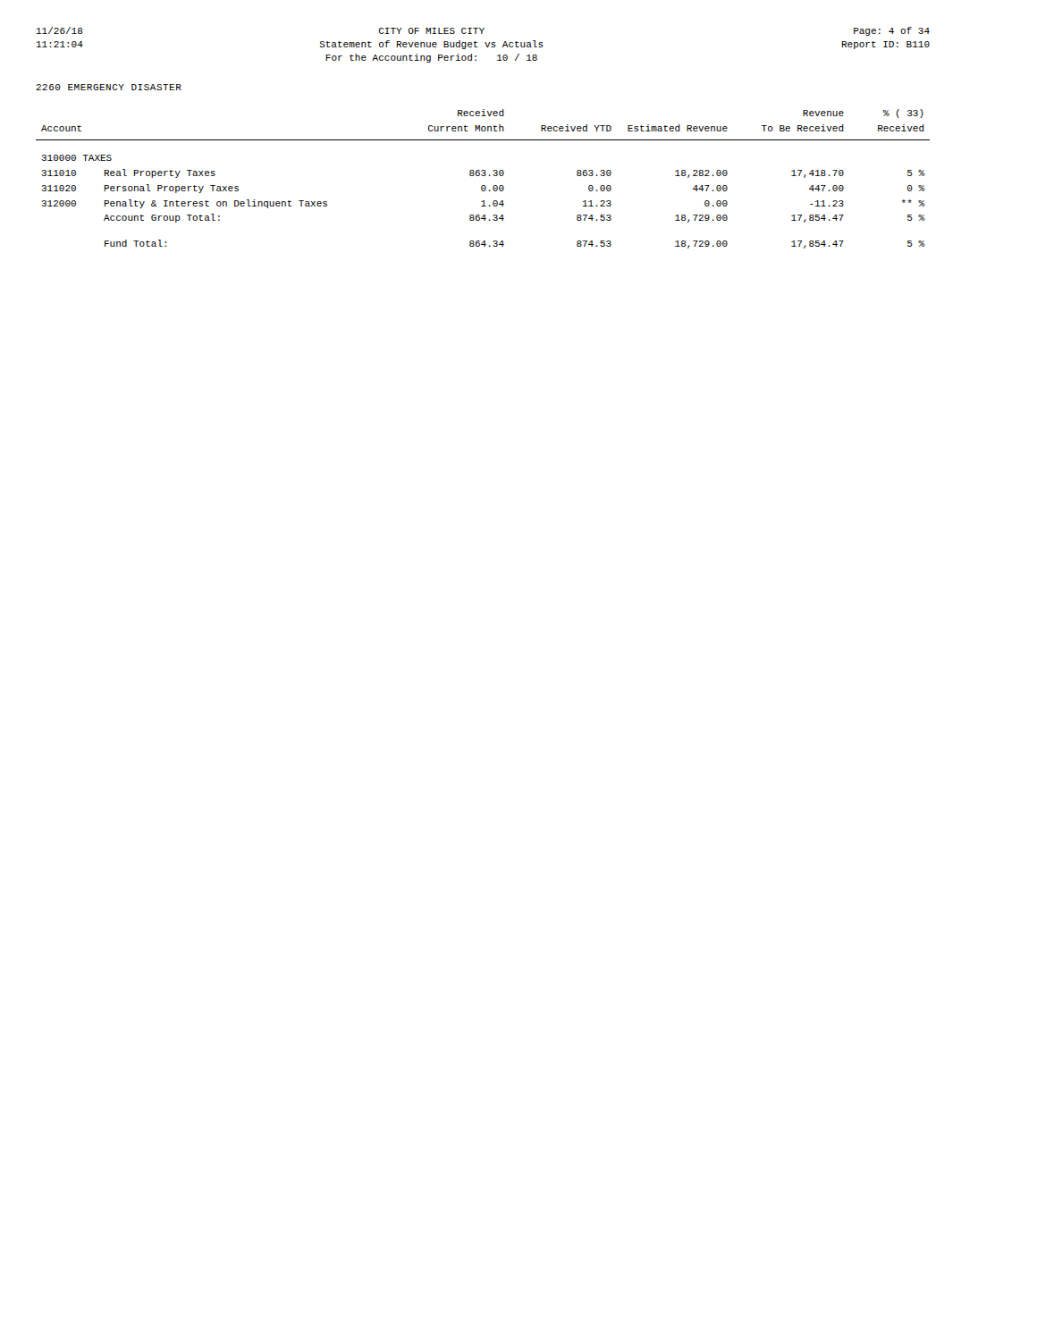| 11/26/18 | CITY OF MILES CITY | Page: 4 of 34 |
| 11:21:04 | Statement of Revenue Budget vs Actuals | Report ID: B110 |
| | For the Accounting Period: 10 / 18 | |
2260 EMERGENCY DISASTER
| | | Received | | | Revenue | % ( 33) |
| --- | --- | --- | --- | --- | --- | --- |
| Account | Current Month | Received YTD | Estimated Revenue | To Be Received | Received |
| 310000 TAXES | | | | | |
| 311010 | Real Property Taxes | 863.30 | 863.30 | 18,282.00 | 17,418.70 | 5 % |
| 311020 | Personal Property Taxes | 0.00 | 0.00 | 447.00 | 447.00 | 0 % |
| 312000 | Penalty & Interest on Delinquent Taxes | 1.04 | 11.23 | 0.00 | -11.23 | ** % |
| | Account Group Total: | 864.34 | 874.53 | 18,729.00 | 17,854.47 | 5 % |
| | Fund Total: | 864.34 | 874.53 | 18,729.00 | 17,854.47 | 5 % |